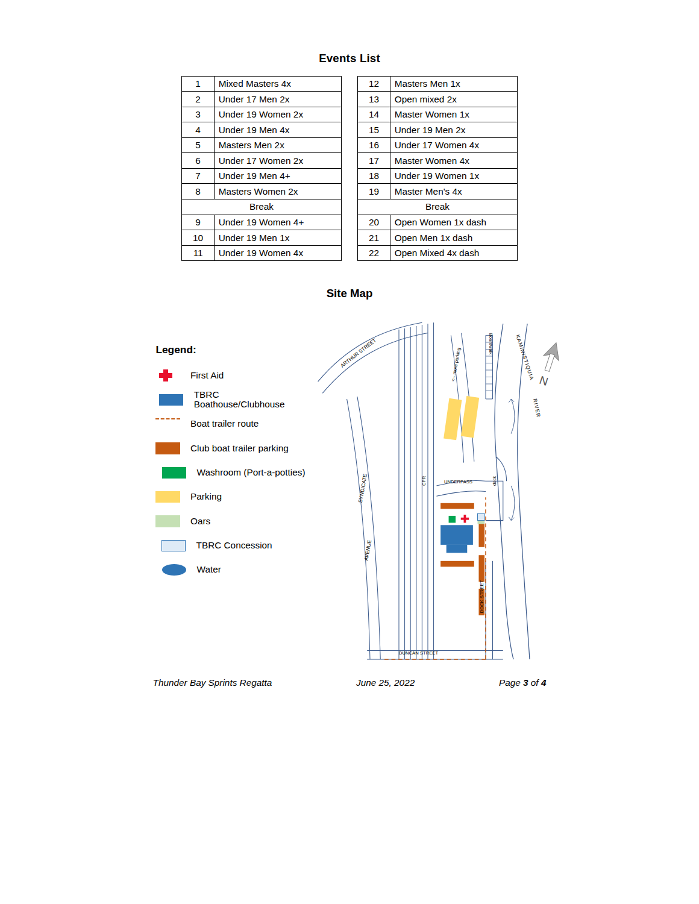Events List
| 1 | Mixed Masters 4x |
| 2 | Under 17 Men 2x |
| 3 | Under 19 Women 2x |
| 4 | Under 19 Men 4x |
| 5 | Masters Men 2x |
| 6 | Under 17 Women 2x |
| 7 | Under 19 Men 4+ |
| 8 | Masters Women 2x |
| Break |
| 9 | Under 19 Women 4+ |
| 10 | Under 19 Men 1x |
| 11 | Under 19 Women 4x |
| 12 | Masters Men 1x |
| 13 | Open mixed 2x |
| 14 | Master Women 1x |
| 15 | Under 19 Men 2x |
| 16 | Under 17 Women 4x |
| 17 | Master Women 4x |
| 18 | Under 19 Women 1x |
| 19 | Master Men's 4x |
| Break |
| 20 | Open Women 1x dash |
| 21 | Open Men 1x dash |
| 22 | Open Mixed 4x dash |
Site Map
Legend:
First Aid
TBRC Boathouse/Clubhouse
Boat trailer route
Club boat trailer parking
Washroom (Port-a-potties)
Parking
Oars
TBRC Concession
Water
ARTHUR STREET CPR SYNDICATE AVENUE DUNCAN STREET DOCK STREET UNDERPASS <-- more parking Boardwalk dock KAMINISTIQUIA RIVER
N
Thunder Bay Sprints Regatta
June 25, 2022
Page 3 of 4